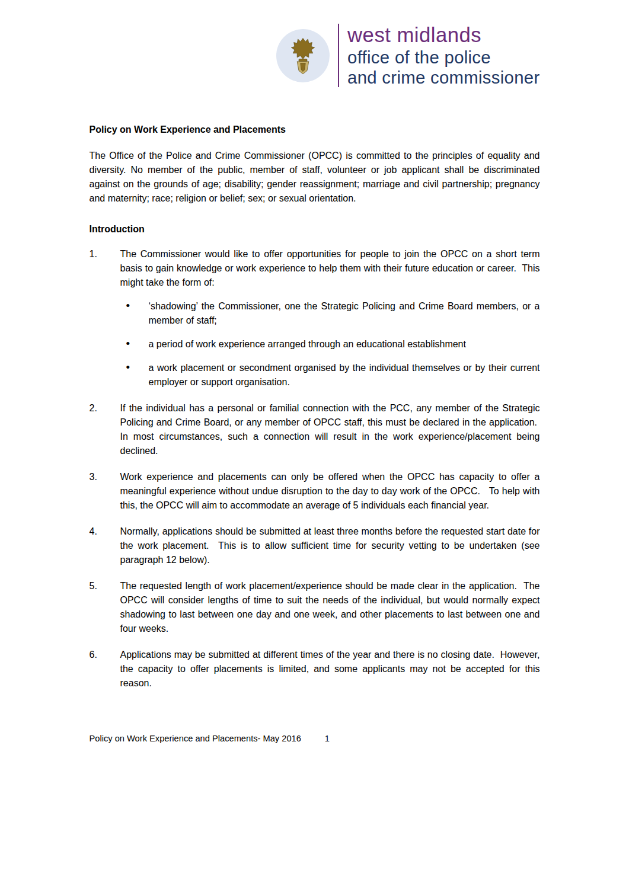west midlands
office of the police
and crime commissioner
Policy on Work Experience and Placements
The Office of the Police and Crime Commissioner (OPCC) is committed to the principles of equality and diversity. No member of the public, member of staff, volunteer or job applicant shall be discriminated against on the grounds of age; disability; gender reassignment; marriage and civil partnership; pregnancy and maternity; race; religion or belief; sex; or sexual orientation.
Introduction
The Commissioner would like to offer opportunities for people to join the OPCC on a short term basis to gain knowledge or work experience to help them with their future education or career. This might take the form of:
‘shadowing’ the Commissioner, one the Strategic Policing and Crime Board members, or a member of staff;
a period of work experience arranged through an educational establishment
a work placement or secondment organised by the individual themselves or by their current employer or support organisation.
If the individual has a personal or familial connection with the PCC, any member of the Strategic Policing and Crime Board, or any member of OPCC staff, this must be declared in the application. In most circumstances, such a connection will result in the work experience/placement being declined.
Work experience and placements can only be offered when the OPCC has capacity to offer a meaningful experience without undue disruption to the day to day work of the OPCC. To help with this, the OPCC will aim to accommodate an average of 5 individuals each financial year.
Normally, applications should be submitted at least three months before the requested start date for the work placement. This is to allow sufficient time for security vetting to be undertaken (see paragraph 12 below).
The requested length of work placement/experience should be made clear in the application. The OPCC will consider lengths of time to suit the needs of the individual, but would normally expect shadowing to last between one day and one week, and other placements to last between one and four weeks.
Applications may be submitted at different times of the year and there is no closing date. However, the capacity to offer placements is limited, and some applicants may not be accepted for this reason.
Policy on Work Experience and Placements- May 2016 1